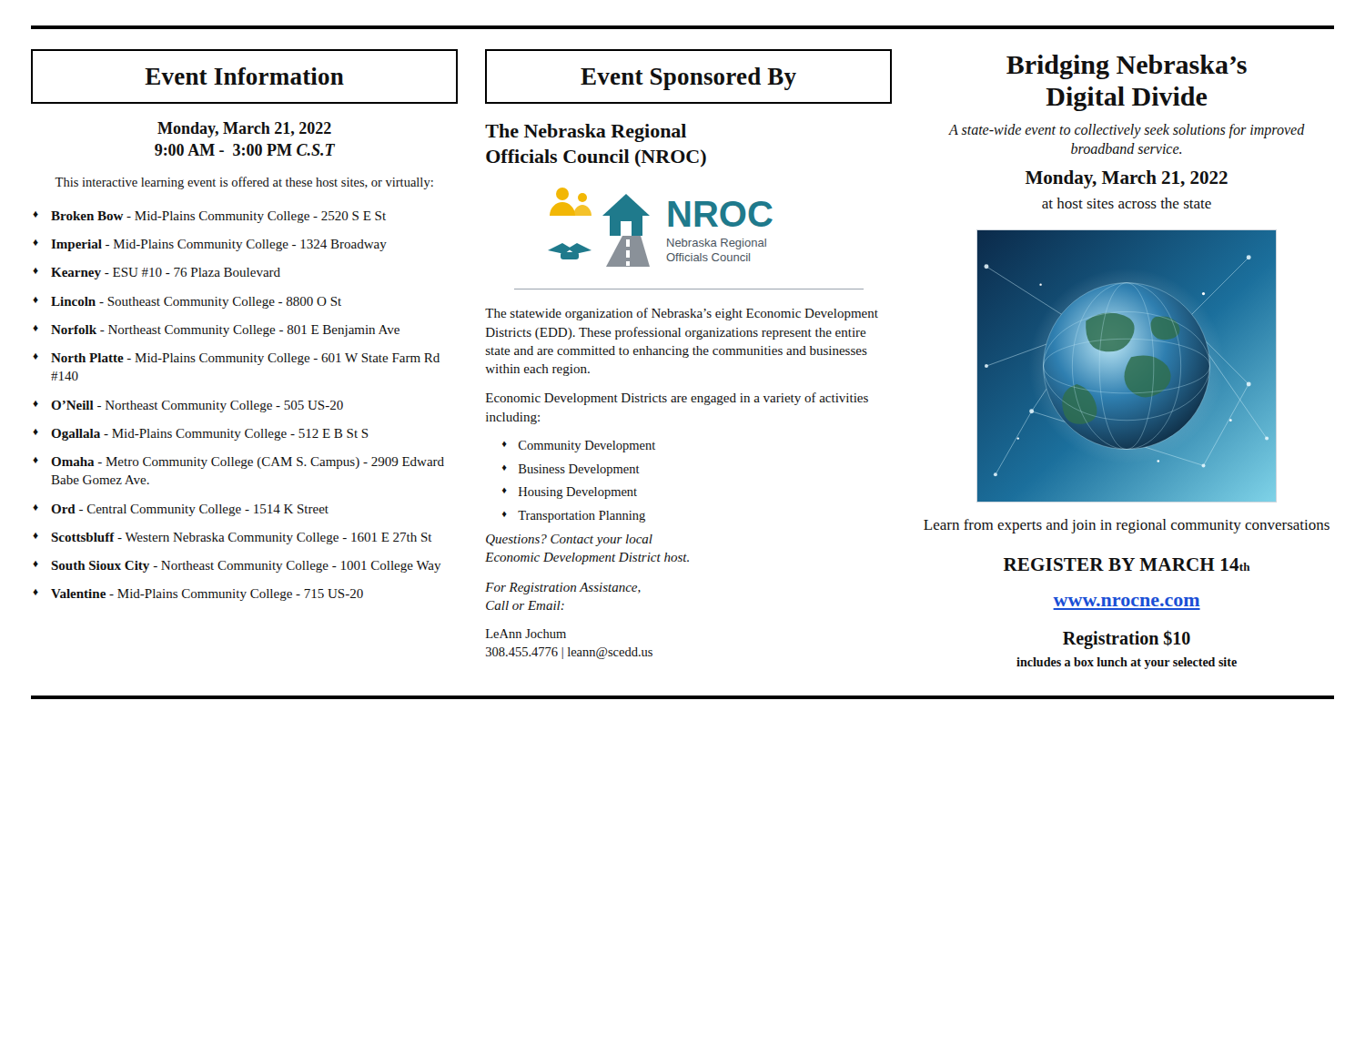Event Information
Monday, March 21, 2022
9:00 AM - 3:00 PM C.S.T
This interactive learning event is offered at these host sites, or virtually:
Broken Bow - Mid-Plains Community College - 2520 S E St
Imperial - Mid-Plains Community College - 1324 Broadway
Kearney - ESU #10 - 76 Plaza Boulevard
Lincoln - Southeast Community College - 8800 O St
Norfolk - Northeast Community College - 801 E Benjamin Ave
North Platte - Mid-Plains Community College - 601 W State Farm Rd #140
O’Neill - Northeast Community College - 505 US-20
Ogallala - Mid-Plains Community College - 512 E B St S
Omaha - Metro Community College (CAM S. Campus) - 2909 Edward Babe Gomez Ave.
Ord - Central Community College - 1514 K Street
Scottsbluff - Western Nebraska Community College - 1601 E 27th St
South Sioux City - Northeast Community College - 1001 College Way
Valentine - Mid-Plains Community College - 715 US-20
Event Sponsored By
The Nebraska Regional
Officials Council (NROC)
NROC Nebraska Regional Officials Council
The statewide organization of Nebraska’s eight Economic Development Districts (EDD). These professional organizations represent the entire state and are committed to enhancing the communities and businesses within each region.
Economic Development Districts are engaged in a variety of activities including:
Community Development
Business Development
Housing Development
Transportation Planning
Questions? Contact your local
Economic Development District host.
For Registration Assistance,
Call or Email:
LeAnn Jochum
308.455.4776 | leann@scedd.us
Bridging Nebraska’s
Digital Divide
A state-wide event to collectively seek solutions for improved broadband service.
Monday, March 21, 2022
at host sites across the state
Learn from experts and join in regional community conversations
REGISTER BY MARCH 14th
www.nrocne.com
Registration $10
includes a box lunch at your selected site